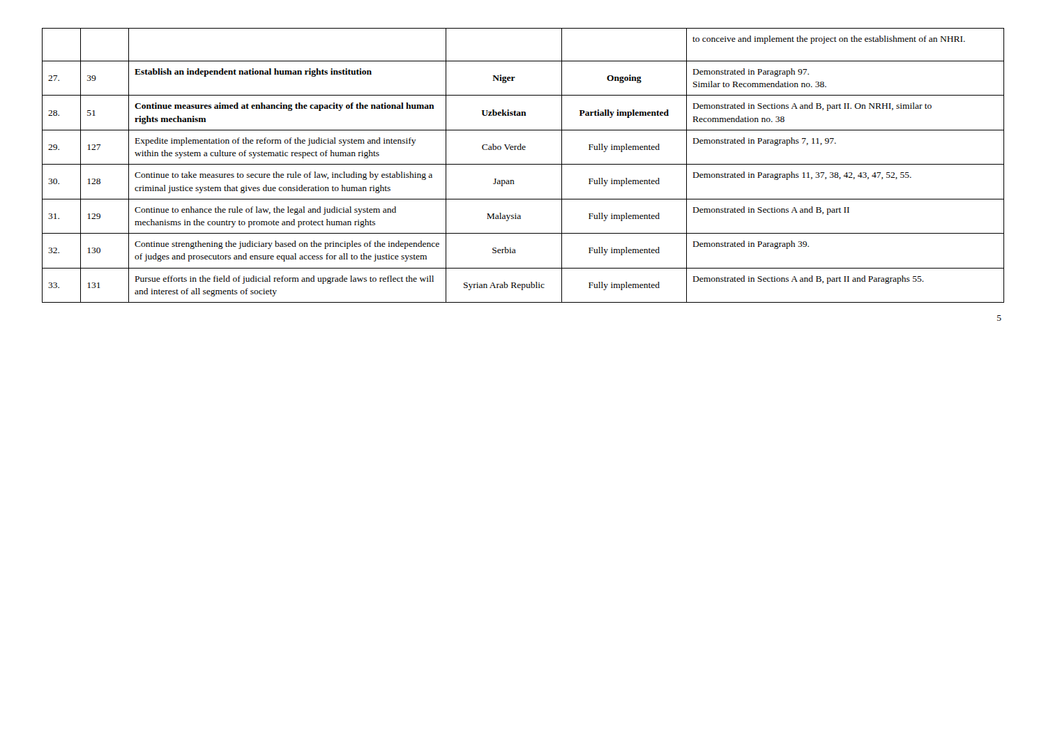| | | | | | to conceive and implement the project on the establishment of an NHRI. |
| 27. | 39 | Establish an independent national human rights institution | Niger | Ongoing | Demonstrated in Paragraph 97. Similar to Recommendation no. 38. |
| 28. | 51 | Continue measures aimed at enhancing the capacity of the national human rights mechanism | Uzbekistan | Partially implemented | Demonstrated in Sections A and B, part II. On NRHI, similar to Recommendation no. 38 |
| 29. | 127 | Expedite implementation of the reform of the judicial system and intensify within the system a culture of systematic respect of human rights | Cabo Verde | Fully implemented | Demonstrated in Paragraphs 7, 11, 97. |
| 30. | 128 | Continue to take measures to secure the rule of law, including by establishing a criminal justice system that gives due consideration to human rights | Japan | Fully implemented | Demonstrated in Paragraphs 11, 37, 38, 42, 43, 47, 52, 55. |
| 31. | 129 | Continue to enhance the rule of law, the legal and judicial system and mechanisms in the country to promote and protect human rights | Malaysia | Fully implemented | Demonstrated in Sections A and B, part II |
| 32. | 130 | Continue strengthening the judiciary based on the principles of the independence of judges and prosecutors and ensure equal access for all to the justice system | Serbia | Fully implemented | Demonstrated in Paragraph 39. |
| 33. | 131 | Pursue efforts in the field of judicial reform and upgrade laws to reflect the will and interest of all segments of society | Syrian Arab Republic | Fully implemented | Demonstrated in Sections A and B, part II and Paragraphs 55. |
5